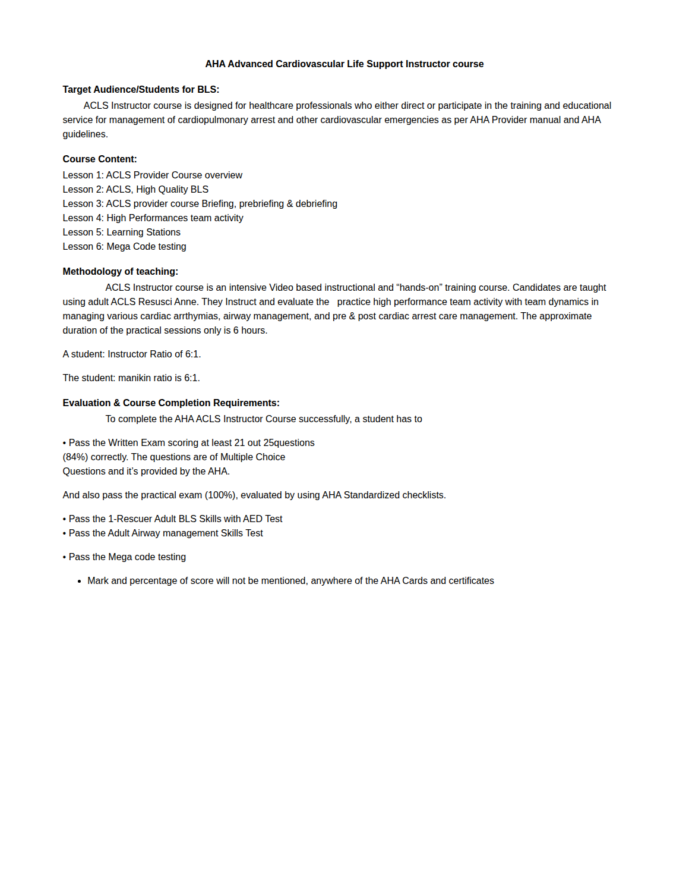AHA Advanced Cardiovascular Life Support Instructor course
Target Audience/Students for BLS:
ACLS Instructor course is designed for healthcare professionals who either direct or participate in the training and educational service for management of cardiopulmonary arrest and other cardiovascular emergencies as per AHA Provider manual and AHA guidelines.
Course Content:
Lesson 1: ACLS Provider Course overview
Lesson 2: ACLS, High Quality BLS
Lesson 3: ACLS provider course Briefing, prebriefing & debriefing
Lesson 4: High Performances team activity
Lesson 5: Learning Stations
Lesson 6: Mega Code testing
Methodology of teaching:
ACLS Instructor course is an intensive Video based instructional and “hands-on” training course. Candidates are taught using adult ACLS Resusci Anne. They Instruct and evaluate the practice high performance team activity with team dynamics in managing various cardiac arrthymias, airway management, and pre & post cardiac arrest care management. The approximate duration of the practical sessions only is 6 hours.
A student: Instructor Ratio of 6:1.
The student: manikin ratio is 6:1.
Evaluation & Course Completion Requirements:
To complete the AHA ACLS Instructor Course successfully, a student has to
• Pass the Written Exam scoring at least 21 out 25questions
(84%) correctly. The questions are of Multiple Choice
Questions and it’s provided by the AHA.
And also pass the practical exam (100%), evaluated by using AHA Standardized checklists.
• Pass the 1-Rescuer Adult BLS Skills with AED Test
• Pass the Adult Airway management Skills Test
• Pass the Mega code testing
Mark and percentage of score will not be mentioned, anywhere of the AHA Cards and certificates